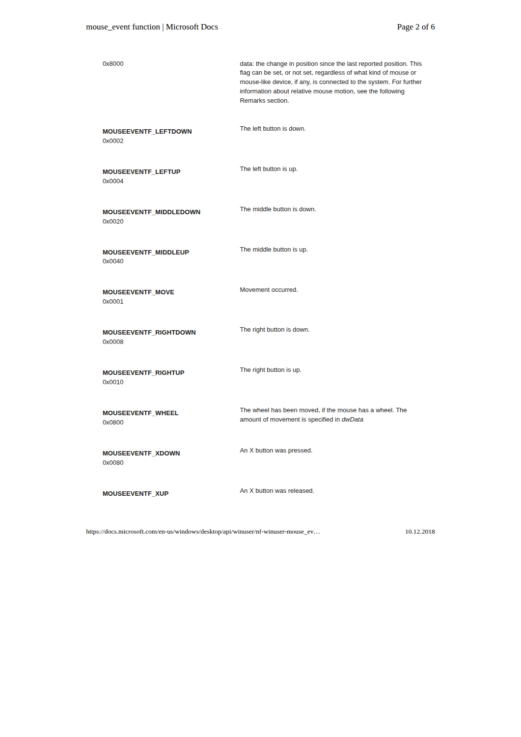mouse_event function | Microsoft Docs
Page 2 of 6
| 0x8000 | data: the change in position since the last reported position. This flag can be set, or not set, regardless of what kind of mouse or mouse-like device, if any, is connected to the system. For further information about relative mouse motion, see the following Remarks section. |
| MOUSEEVENTF_LEFTDOWN 0x0002 | The left button is down. |
| MOUSEEVENTF_LEFTUP 0x0004 | The left button is up. |
| MOUSEEVENTF_MIDDLEDOWN 0x0020 | The middle button is down. |
| MOUSEEVENTF_MIDDLEUP 0x0040 | The middle button is up. |
| MOUSEEVENTF_MOVE 0x0001 | Movement occurred. |
| MOUSEEVENTF_RIGHTDOWN 0x0008 | The right button is down. |
| MOUSEEVENTF_RIGHTUP 0x0010 | The right button is up. |
| MOUSEEVENTF_WHEEL 0x0800 | The wheel has been moved, if the mouse has a wheel. The amount of movement is specified in dwData |
| MOUSEEVENTF_XDOWN 0x0080 | An X button was pressed. |
| MOUSEEVENTF_XUP | An X button was released. |
https://docs.microsoft.com/en-us/windows/desktop/api/winuser/nf-winuser-mouse_ev…
10.12.2018